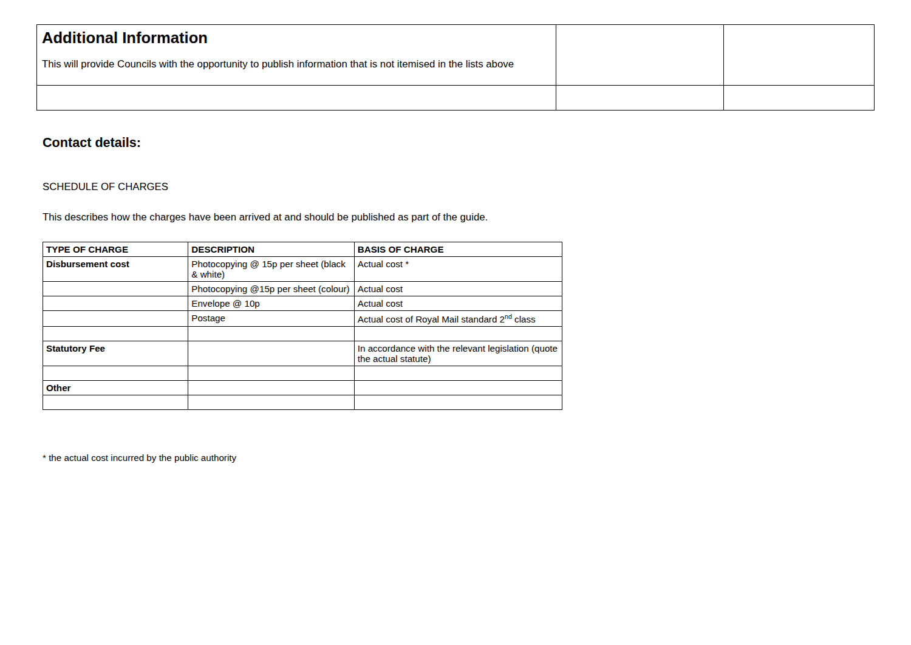| Additional Information This will provide Councils with the opportunity to publish information that is not itemised in the lists above | | |
Contact details:
SCHEDULE OF CHARGES
This describes how the charges have been arrived at and should be published as part of the guide.
| TYPE OF CHARGE | DESCRIPTION | BASIS OF CHARGE |
| --- | --- | --- |
| Disbursement cost | Photocopying @ 15p per sheet (black & white) | Actual cost * |
| | Photocopying @15p per sheet (colour) | Actual cost |
| | Envelope @ 10p | Actual cost |
| | Postage | Actual cost of Royal Mail standard 2 nd class |
| Statutory Fee | | In accordance with the relevant legislation (quote the actual statute) |
| Other | | |
* the actual cost incurred by the public authority